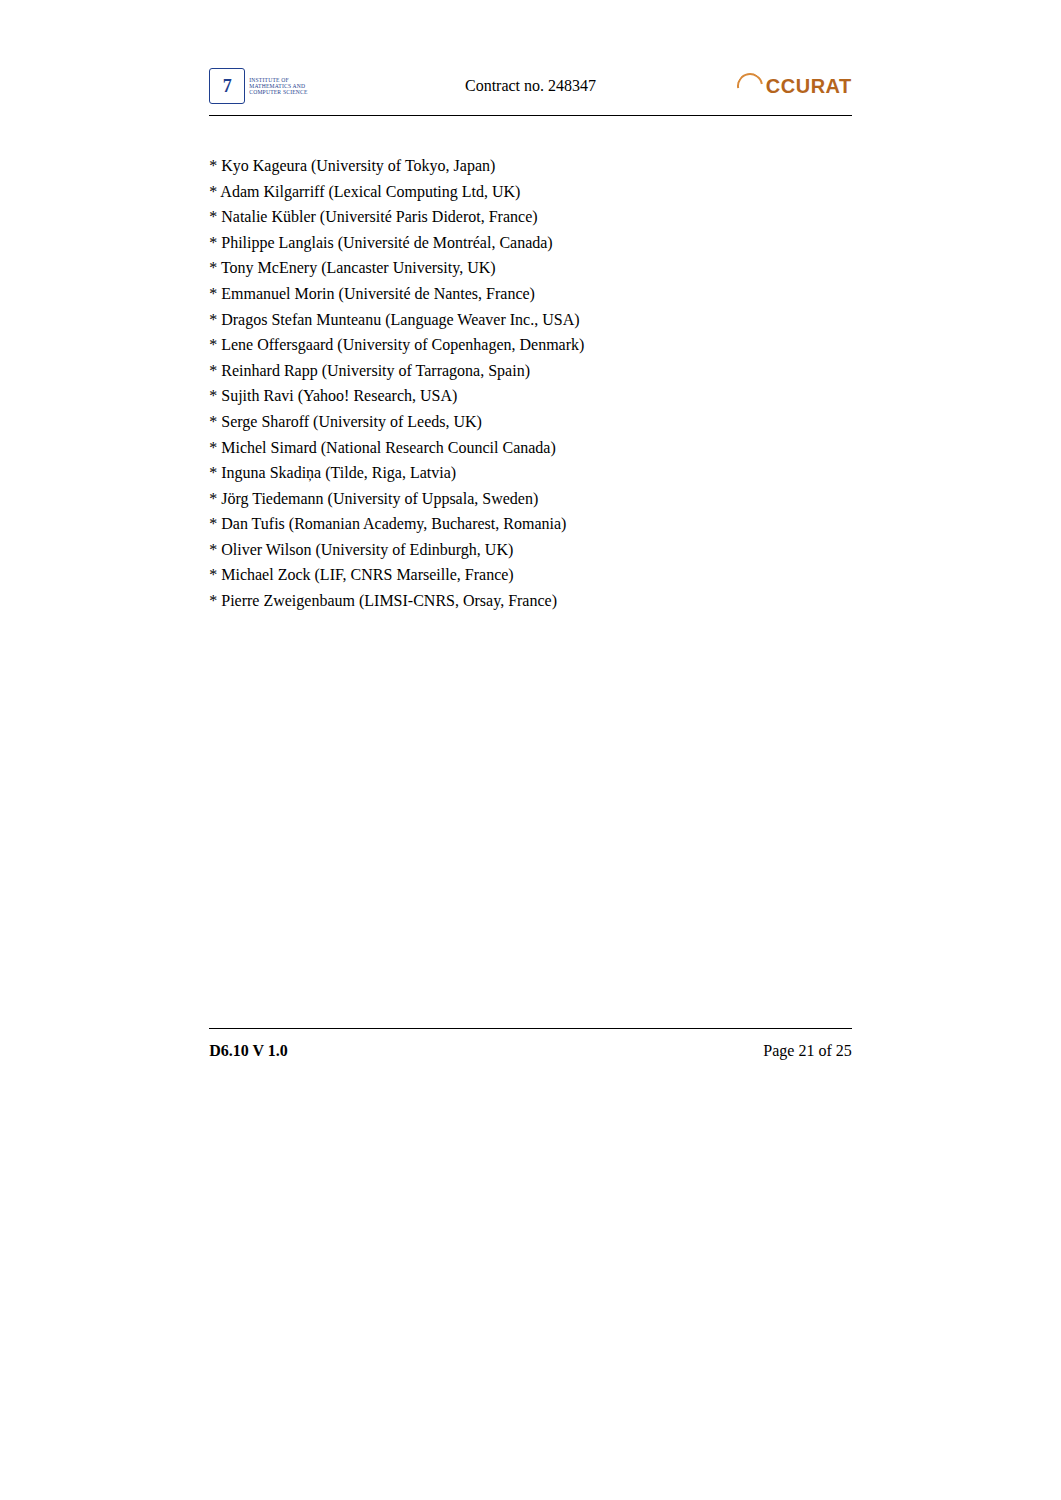7
INSTITUTE OF MATHEMATICS AND COMPUTER SCIENCE
Contract no. 248347
CCURAT
Kyo Kageura (University of Tokyo, Japan)
Adam Kilgarriff (Lexical Computing Ltd, UK)
Natalie Kübler (Université Paris Diderot, France)
Philippe Langlais (Université de Montréal, Canada)
Tony McEnery (Lancaster University, UK)
Emmanuel Morin (Université de Nantes, France)
Dragos Stefan Munteanu (Language Weaver Inc., USA)
Lene Offersgaard (University of Copenhagen, Denmark)
Reinhard Rapp (University of Tarragona, Spain)
Sujith Ravi (Yahoo! Research, USA)
Serge Sharoff (University of Leeds, UK)
Michel Simard (National Research Council Canada)
Inguna Skadiņa (Tilde, Riga, Latvia)
Jörg Tiedemann (University of Uppsala, Sweden)
Dan Tufis (Romanian Academy, Bucharest, Romania)
Oliver Wilson (University of Edinburgh, UK)
Michael Zock (LIF, CNRS Marseille, France)
Pierre Zweigenbaum (LIMSI-CNRS, Orsay, France)
D6.10 V 1.0
Page 21 of 25